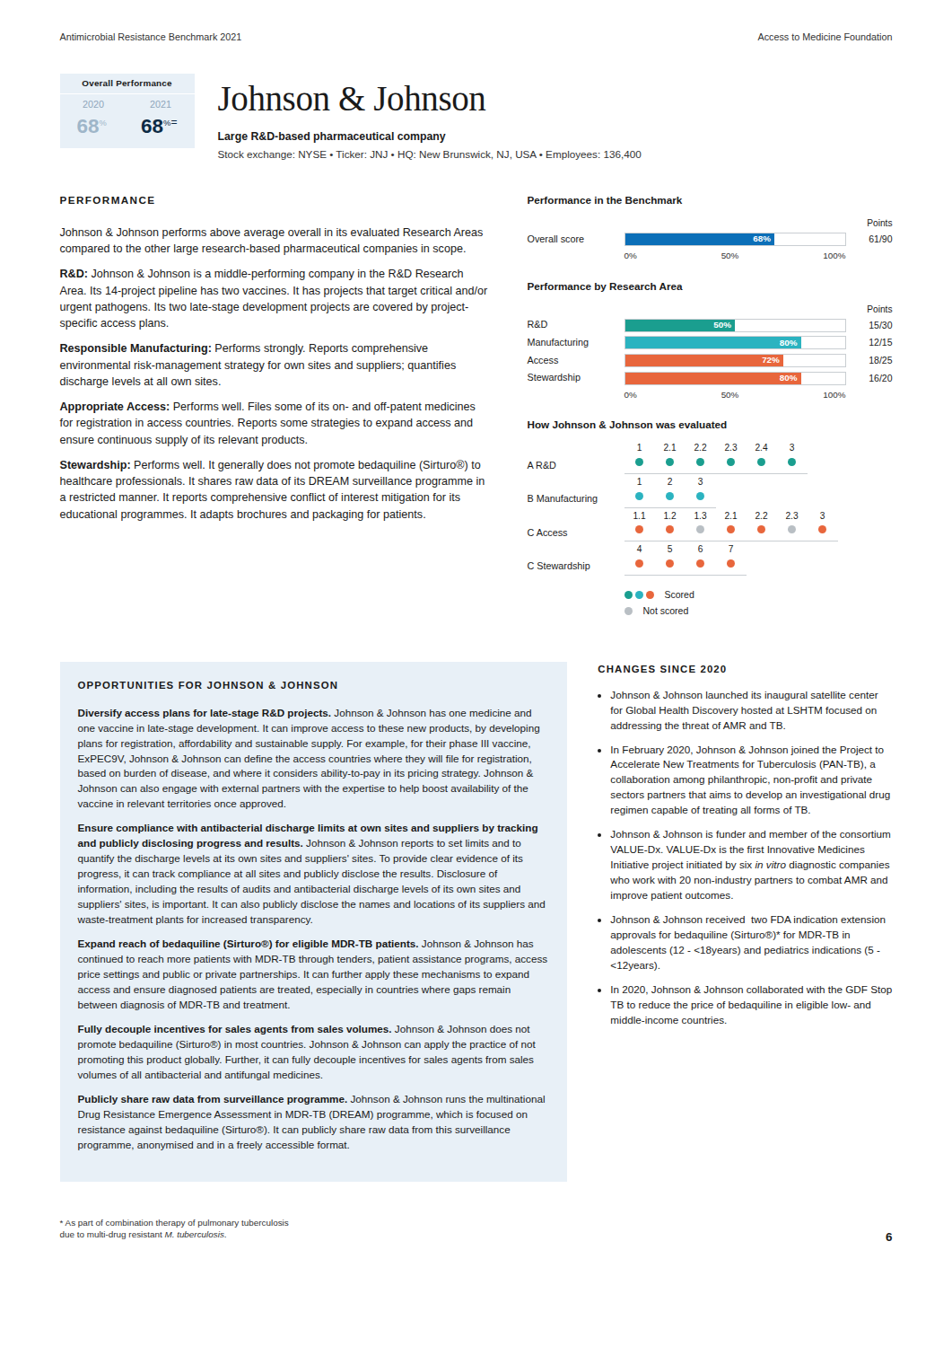Antimicrobial Resistance Benchmark 2021 Access to Medicine Foundation
Overall Performance
20202021
68% 68%=
Johnson & Johnson
Large R&D-based pharmaceutical company
Stock exchange: NYSE • Ticker: JNJ • HQ: New Brunswick, NJ, USA • Employees: 136,400
PERFORMANCE
Johnson & Johnson performs above average overall in its evaluated Research Areas compared to the other large research-based pharmaceutical companies in scope.
R&D: Johnson & Johnson is a middle-performing company in the R&D Research Area. Its 14-project pipeline has two vaccines. It has projects that target critical and/or urgent pathogens. Its two late-stage development projects are covered by project-specific access plans.
Responsible Manufacturing: Performs strongly. Reports comprehensive environmental risk-management strategy for own sites and suppliers; quantifies discharge levels at all own sites.
Appropriate Access: Performs well. Files some of its on- and off-patent medicines for registration in access countries. Reports some strategies to expand access and ensure continuous supply of its relevant products.
Stewardship: Performs well. It generally does not promote bedaquiline (Sirturo®) to healthcare professionals. It shares raw data of its DREAM surveillance programme in a restricted manner. It reports comprehensive conflict of interest mitigation for its educational programmes. It adapts brochures and packaging for patients.
Performance in the Benchmark
Points
Overall score 68% 61/90
0% 50% 100%
Performance by Research Area
Points
R&D 50% 15/30
Manufacturing 80% 12/15
Access 72% 18/25
Stewardship 80% 16/20
0% 50% 100%
How Johnson & Johnson was evaluated
12.12.22.32.43
A R&D
123
B Manufacturing
1.11.21.32.12.22.33
C Access
4567
C Stewardship
Scored
Not scored
OPPORTUNITIES FOR JOHNSON & JOHNSON
Diversify access plans for late-stage R&D projects. Johnson & Johnson has one medicine and one vaccine in late-stage development. It can improve access to these new products, by developing plans for registration, affordability and sustainable supply. For example, for their phase III vaccine, ExPEC9V, Johnson & Johnson can define the access countries where they will file for registration, based on burden of disease, and where it considers ability-to-pay in its pricing strategy. Johnson & Johnson can also engage with external partners with the expertise to help boost availability of the vaccine in relevant territories once approved.
Ensure compliance with antibacterial discharge limits at own sites and suppliers by tracking and publicly disclosing progress and results. Johnson & Johnson reports to set limits and to quantify the discharge levels at its own sites and suppliers' sites. To provide clear evidence of its progress, it can track compliance at all sites and publicly disclose the results. Disclosure of information, including the results of audits and antibacterial discharge levels of its own sites and suppliers' sites, is important. It can also publicly disclose the names and locations of its suppliers and waste-treatment plants for increased transparency.
Expand reach of bedaquiline (Sirturo®) for eligible MDR-TB patients. Johnson & Johnson has continued to reach more patients with MDR-TB through tenders, patient assistance programs, access price settings and public or private partnerships. It can further apply these mechanisms to expand access and ensure diagnosed patients are treated, especially in countries where gaps remain between diagnosis of MDR-TB and treatment.
Fully decouple incentives for sales agents from sales volumes. Johnson & Johnson does not promote bedaquiline (Sirturo®) in most countries. Johnson & Johnson can apply the practice of not promoting this product globally. Further, it can fully decouple incentives for sales agents from sales volumes of all antibacterial and antifungal medicines.
Publicly share raw data from surveillance programme. Johnson & Johnson runs the multinational Drug Resistance Emergence Assessment in MDR-TB (DREAM) programme, which is focused on resistance against bedaquiline (Sirturo®). It can publicly share raw data from this surveillance programme, anonymised and in a freely accessible format.
CHANGES SINCE 2020
Johnson & Johnson launched its inaugural satellite center for Global Health Discovery hosted at LSHTM focused on addressing the threat of AMR and TB.
In February 2020, Johnson & Johnson joined the Project to Accelerate New Treatments for Tuberculosis (PAN-TB), a collaboration among philanthropic, non-profit and private sectors partners that aims to develop an investigational drug regimen capable of treating all forms of TB.
Johnson & Johnson is funder and member of the consortium VALUE-Dx. VALUE-Dx is the first Innovative Medicines Initiative project initiated by six in vitro diagnostic companies who work with 20 non-industry partners to combat AMR and improve patient outcomes.
Johnson & Johnson received two FDA indication extension approvals for bedaquiline (Sirturo®)* for MDR-TB in adolescents (12 - <18years) and pediatrics indications (5 - <12years).
In 2020, Johnson & Johnson collaborated with the GDF Stop TB to reduce the price of bedaquiline in eligible low- and middle-income countries.
* As part of combination therapy of pulmonary tuberculosis due to multi-drug resistant M. tuberculosis.
6